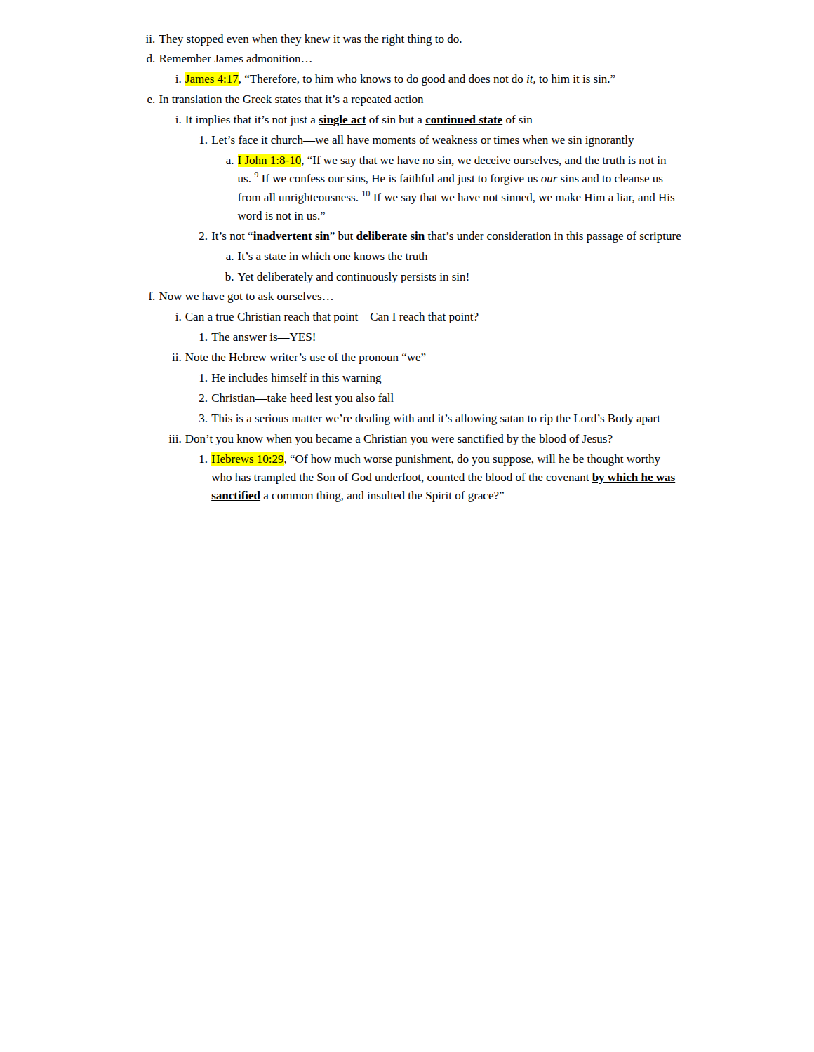ii. They stopped even when they knew it was the right thing to do.
d. Remember James admonition…
i. James 4:17, “Therefore, to him who knows to do good and does not do it, to him it is sin.”
e. In translation the Greek states that it’s a repeated action
i. It implies that it’s not just a single act of sin but a continued state of sin
1. Let’s face it church—we all have moments of weakness or times when we sin ignorantly
a. I John 1:8-10, “If we say that we have no sin, we deceive ourselves, and the truth is not in us. 9 If we confess our sins, He is faithful and just to forgive us our sins and to cleanse us from all unrighteousness. 10 If we say that we have not sinned, we make Him a liar, and His word is not in us.”
2. It’s not “inadvertent sin” but deliberate sin that’s under consideration in this passage of scripture
a. It’s a state in which one knows the truth
b. Yet deliberately and continuously persists in sin!
f. Now we have got to ask ourselves…
i. Can a true Christian reach that point—Can I reach that point?
1. The answer is—YES!
ii. Note the Hebrew writer’s use of the pronoun “we”
1. He includes himself in this warning
2. Christian—take heed lest you also fall
3. This is a serious matter we’re dealing with and it’s allowing satan to rip the Lord’s Body apart
iii. Don’t you know when you became a Christian you were sanctified by the blood of Jesus?
1. Hebrews 10:29, “Of how much worse punishment, do you suppose, will he be thought worthy who has trampled the Son of God underfoot, counted the blood of the covenant by which he was sanctified a common thing, and insulted the Spirit of grace?”